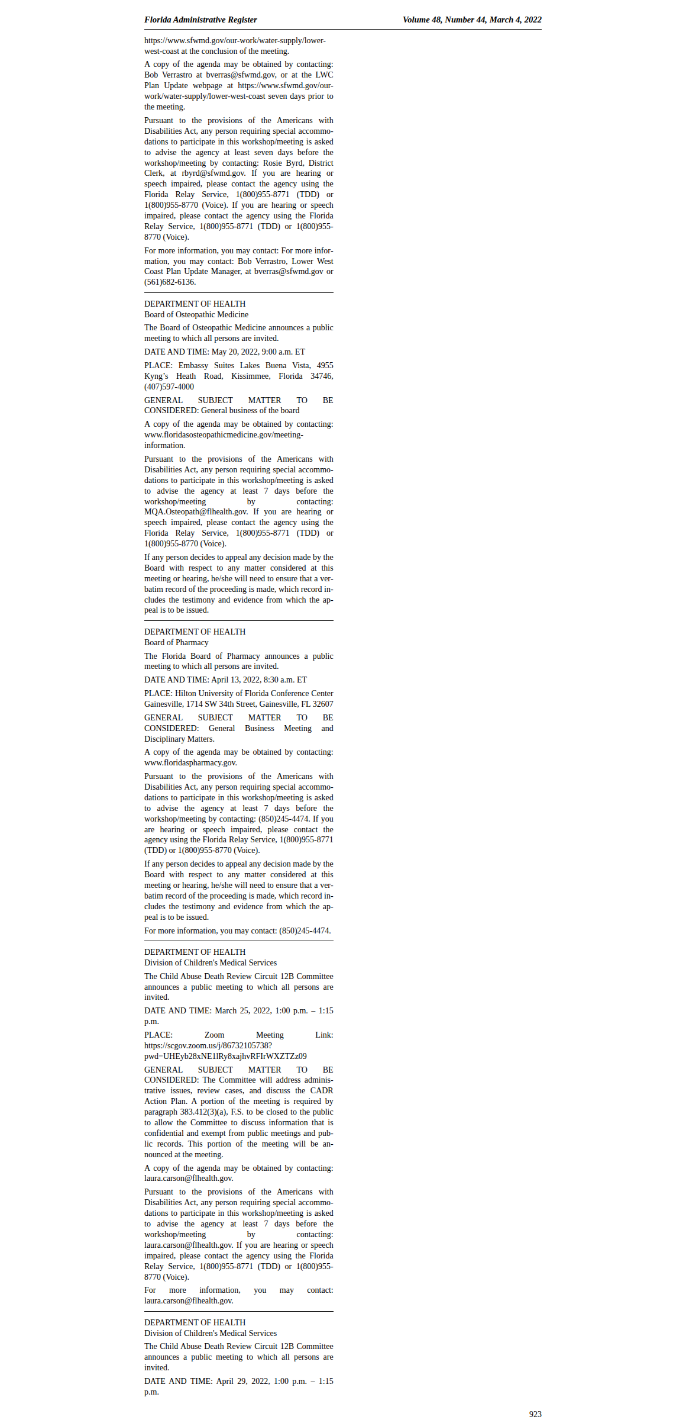Florida Administrative Register
Volume 48, Number 44, March 4, 2022
https://www.sfwmd.gov/our-work/water-supply/lower-west-coast at the conclusion of the meeting.
A copy of the agenda may be obtained by contacting: Bob Verrastro at bverras@sfwmd.gov, or at the LWC Plan Update webpage at https://www.sfwmd.gov/our-work/water-supply/lower-west-coast seven days prior to the meeting.
Pursuant to the provisions of the Americans with Disabilities Act, any person requiring special accommodations to participate in this workshop/meeting is asked to advise the agency at least seven days before the workshop/meeting by contacting: Rosie Byrd, District Clerk, at rbyrd@sfwmd.gov. If you are hearing or speech impaired, please contact the agency using the Florida Relay Service, 1(800)955-8771 (TDD) or 1(800)955-8770 (Voice). If you are hearing or speech impaired, please contact the agency using the Florida Relay Service, 1(800)955-8771 (TDD) or 1(800)955-8770 (Voice).
For more information, you may contact: For more information, you may contact: Bob Verrastro, Lower West Coast Plan Update Manager, at bverras@sfwmd.gov or (561)682-6136.
DEPARTMENT OF HEALTH
Board of Osteopathic Medicine
The Board of Osteopathic Medicine announces a public meeting to which all persons are invited.
DATE AND TIME: May 20, 2022, 9:00 a.m. ET
PLACE: Embassy Suites Lakes Buena Vista, 4955 Kyng’s Heath Road, Kissimmee, Florida 34746, (407)597-4000
GENERAL SUBJECT MATTER TO BE CONSIDERED: General business of the board
A copy of the agenda may be obtained by contacting: www.floridasosteopathicmedicine.gov/meeting-information.
Pursuant to the provisions of the Americans with Disabilities Act, any person requiring special accommodations to participate in this workshop/meeting is asked to advise the agency at least 7 days before the workshop/meeting by contacting: MQA.Osteopath@flhealth.gov. If you are hearing or speech impaired, please contact the agency using the Florida Relay Service, 1(800)955-8771 (TDD) or 1(800)955-8770 (Voice).
If any person decides to appeal any decision made by the Board with respect to any matter considered at this meeting or hearing, he/she will need to ensure that a verbatim record of the proceeding is made, which record includes the testimony and evidence from which the appeal is to be issued.
DEPARTMENT OF HEALTH
Board of Pharmacy
The Florida Board of Pharmacy announces a public meeting to which all persons are invited.
DATE AND TIME: April 13, 2022, 8:30 a.m. ET
PLACE: Hilton University of Florida Conference Center Gainesville, 1714 SW 34th Street, Gainesville, FL 32607
GENERAL SUBJECT MATTER TO BE CONSIDERED: General Business Meeting and Disciplinary Matters.
A copy of the agenda may be obtained by contacting: www.floridaspharmacy.gov.
Pursuant to the provisions of the Americans with Disabilities Act, any person requiring special accommodations to participate in this workshop/meeting is asked to advise the agency at least 7 days before the workshop/meeting by contacting: (850)245-4474. If you are hearing or speech impaired, please contact the agency using the Florida Relay Service, 1(800)955-8771 (TDD) or 1(800)955-8770 (Voice).
If any person decides to appeal any decision made by the Board with respect to any matter considered at this meeting or hearing, he/she will need to ensure that a verbatim record of the proceeding is made, which record includes the testimony and evidence from which the appeal is to be issued.
For more information, you may contact: (850)245-4474.
DEPARTMENT OF HEALTH
Division of Children's Medical Services
The Child Abuse Death Review Circuit 12B Committee announces a public meeting to which all persons are invited.
DATE AND TIME: March 25, 2022, 1:00 p.m. – 1:15 p.m.
PLACE: Zoom Meeting Link: https://scgov.zoom.us/j/86732105738?pwd=UHEyb28xNE1lRy8xajhvRFIrWXZTZz09
GENERAL SUBJECT MATTER TO BE CONSIDERED: The Committee will address administrative issues, review cases, and discuss the CADR Action Plan. A portion of the meeting is required by paragraph 383.412(3)(a), F.S. to be closed to the public to allow the Committee to discuss information that is confidential and exempt from public meetings and public records. This portion of the meeting will be announced at the meeting.
A copy of the agenda may be obtained by contacting: laura.carson@flhealth.gov.
Pursuant to the provisions of the Americans with Disabilities Act, any person requiring special accommodations to participate in this workshop/meeting is asked to advise the agency at least 7 days before the workshop/meeting by contacting: laura.carson@flhealth.gov. If you are hearing or speech impaired, please contact the agency using the Florida Relay Service, 1(800)955-8771 (TDD) or 1(800)955-8770 (Voice).
For more information, you may contact: laura.carson@flhealth.gov.
DEPARTMENT OF HEALTH
Division of Children's Medical Services
The Child Abuse Death Review Circuit 12B Committee announces a public meeting to which all persons are invited.
DATE AND TIME: April 29, 2022, 1:00 p.m. – 1:15 p.m.
923